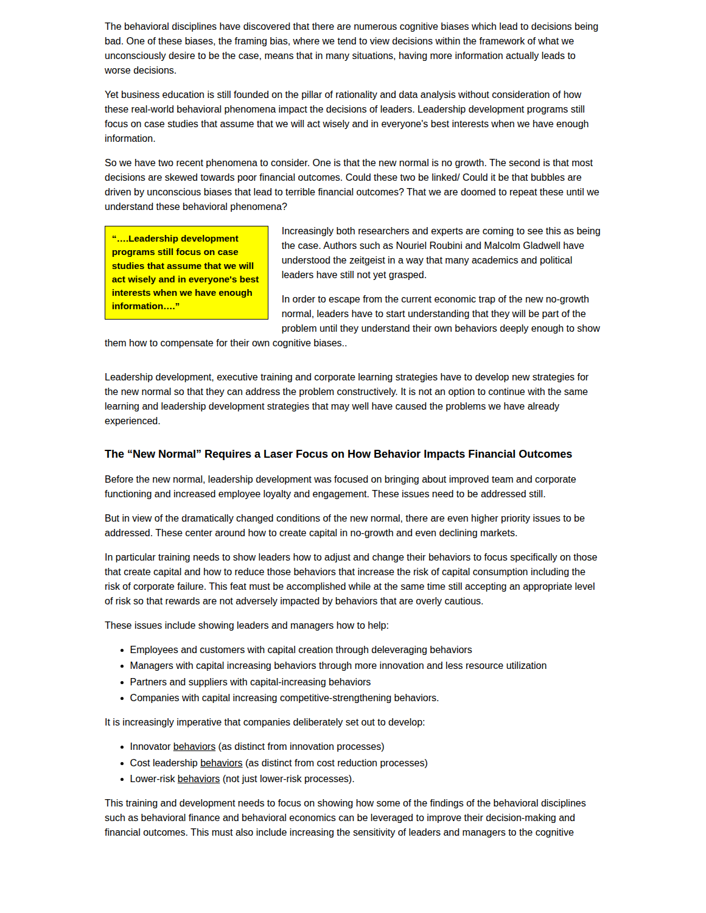The behavioral disciplines have discovered that there are numerous cognitive biases which lead to decisions being bad. One of these biases, the framing bias, where we tend to view decisions within the framework of what we unconsciously desire to be the case, means that in many situations, having more information actually leads to worse decisions.
Yet business education is still founded on the pillar of rationality and data analysis without consideration of how these real-world behavioral phenomena impact the decisions of leaders. Leadership development programs still focus on case studies that assume that we will act wisely and in everyone's best interests when we have enough information.
So we have two recent phenomena to consider. One is that the new normal is no growth. The second is that most decisions are skewed towards poor financial outcomes. Could these two be linked/ Could it be that bubbles are driven by unconscious biases that lead to terrible financial outcomes? That we are doomed to repeat these until we understand these behavioral phenomena?
“….Leadership development programs still focus on case studies that assume that we will act wisely and in everyone's best interests when we have enough information….”
Increasingly both researchers and experts are coming to see this as being the case. Authors such as Nouriel Roubini and Malcolm Gladwell have understood the zeitgeist in a way that many academics and political leaders have still not yet grasped.
In order to escape from the current economic trap of the new no-growth normal, leaders have to start understanding that they will be part of the problem until they understand their own behaviors deeply enough to show them how to compensate for their own cognitive biases..
Leadership development, executive training and corporate learning strategies have to develop new strategies for the new normal so that they can address the problem constructively. It is not an option to continue with the same learning and leadership development strategies that may well have caused the problems we have already experienced.
The “New Normal” Requires a Laser Focus on How Behavior Impacts Financial Outcomes
Before the new normal, leadership development was focused on bringing about improved team and corporate functioning and increased employee loyalty and engagement. These issues need to be addressed still.
But in view of the dramatically changed conditions of the new normal, there are even higher priority issues to be addressed. These center around how to create capital in no-growth and even declining markets.
In particular training needs to show leaders how to adjust and change their behaviors to focus specifically on those that create capital and how to reduce those behaviors that increase the risk of capital consumption including the risk of corporate failure. This feat must be accomplished while at the same time still accepting an appropriate level of risk so that rewards are not adversely impacted by behaviors that are overly cautious.
These issues include showing leaders and managers how to help:
Employees and customers with capital creation through deleveraging behaviors
Managers with capital increasing behaviors through more innovation and less resource utilization
Partners and suppliers with capital-increasing behaviors
Companies with capital increasing competitive-strengthening behaviors.
It is increasingly imperative that companies deliberately set out to develop:
Innovator behaviors (as distinct from innovation processes)
Cost leadership behaviors (as distinct from cost reduction processes)
Lower-risk behaviors (not just lower-risk processes).
This training and development needs to focus on showing how some of the findings of the behavioral disciplines such as behavioral finance and behavioral economics can be leveraged to improve their decision-making and financial outcomes. This must also include increasing the sensitivity of leaders and managers to the cognitive